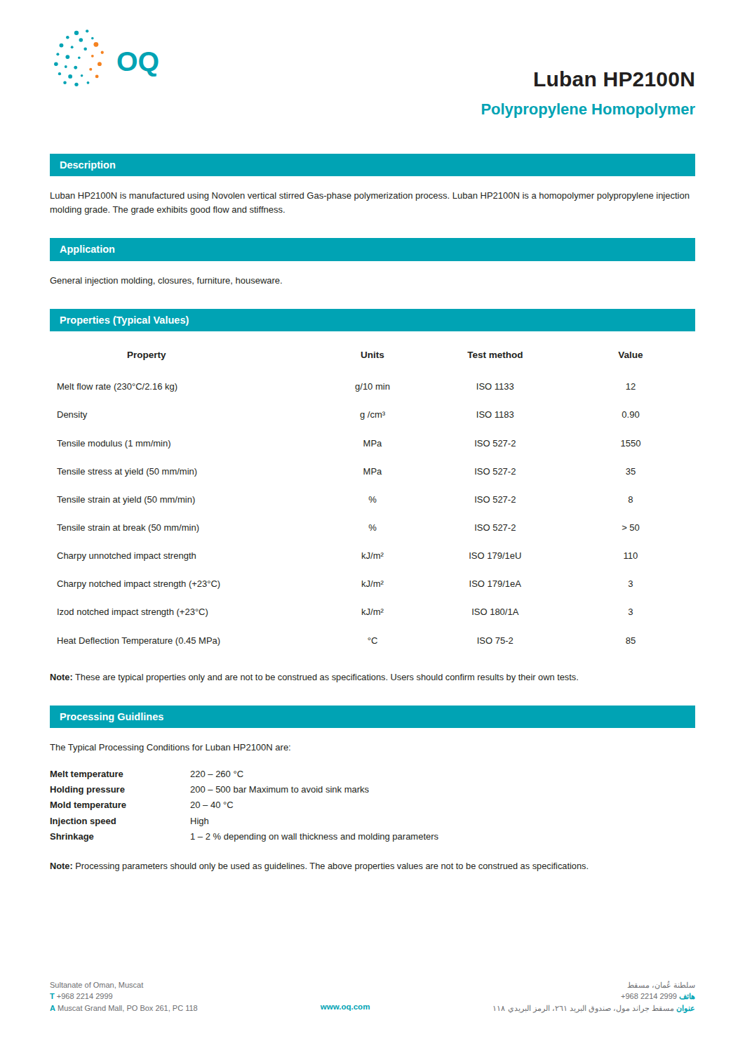OQ
Luban HP2100N
Polypropylene Homopolymer
Description
Luban HP2100N is manufactured using Novolen vertical stirred Gas-phase polymerization process. Luban HP2100N is a homopolymer polypropylene injection molding grade. The grade exhibits good flow and stiffness.
Application
General injection molding, closures, furniture, houseware.
Properties (Typical Values)
| Property | Units | Test method | Value |
| --- | --- | --- | --- |
| Melt flow rate (230°C/2.16 kg) | g/10 min | ISO 1133 | 12 |
| Density | g /cm³ | ISO 1183 | 0.90 |
| Tensile modulus (1 mm/min) | MPa | ISO 527-2 | 1550 |
| Tensile stress at yield (50 mm/min) | MPa | ISO 527-2 | 35 |
| Tensile strain at yield (50 mm/min) | % | ISO 527-2 | 8 |
| Tensile strain at break (50 mm/min) | % | ISO 527-2 | > 50 |
| Charpy unnotched impact strength | kJ/m² | ISO 179/1eU | 110 |
| Charpy notched impact strength (+23°C) | kJ/m² | ISO 179/1eA | 3 |
| Izod notched impact strength (+23°C) | kJ/m² | ISO 180/1A | 3 |
| Heat Deflection Temperature (0.45 MPa) | °C | ISO 75-2 | 85 |
Note: These are typical properties only and are not to be construed as specifications. Users should confirm results by their own tests.
Processing Guidlines
The Typical Processing Conditions for Luban HP2100N are:
Melt temperature
220 – 260 °C
Holding pressure
200 – 500 bar Maximum to avoid sink marks
Mold temperature
20 – 40 °C
Injection speed
High
Shrinkage
1 – 2 % depending on wall thickness and molding parameters
Note: Processing parameters should only be used as guidelines. The above properties values are not to be construed as specifications.
Sultanate of Oman, Muscat T +968 2214 2999 A Muscat Grand Mall, PO Box 261, PC 118
www.oq.com
سلطنة عُمان، مسقط هاتف 2999 2214 968+ عنوان مسقط جراند مول، صندوق البريد ٢٦١، الرمز البريدي ١١٨